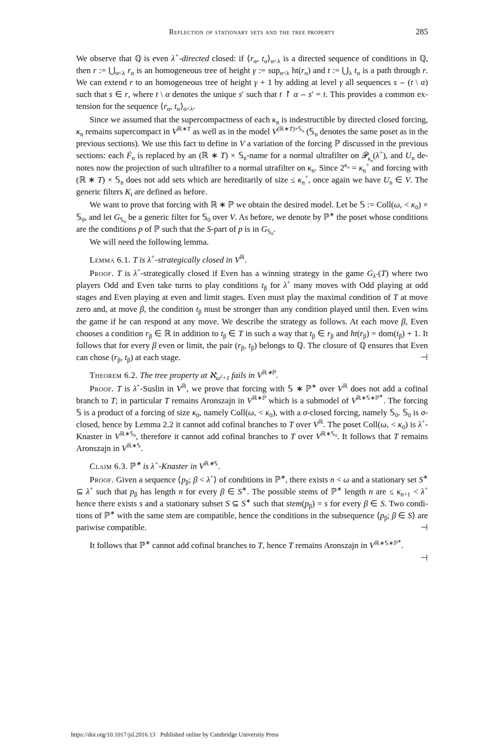Reflection of stationary sets and the tree property 285
We observe that ℚ is even λ+-directed closed: if ⟨rα, tα⟩α<λ is a directed sequence of conditions in ℚ, then r := ⋃α<λ rα is an homogeneous tree of height γ := supα<λ ht(rα) and t := ⋃λ tα is a path through r. We can extend r to an homogeneous tree of height γ + 1 by adding at level γ all sequences s ⌢ (t \ α) such that s ∈ r, where t \ α denotes the unique s′ such that t ↾ α ⌢ s′ = t. This provides a common extension for the sequence ⟨rα, tα⟩α<λ.
Since we assumed that the supercompactness of each κn is indestructible by directed closed forcing, κn remains supercompact in Vℝ∗T as well as in the model V(ℝ∗T)×𝕊n (𝕊n denotes the same poset as in the previous sections). We use this fact to define in V a variation of the forcing ℙ discussed in the previous sections: each Ḟn is replaced by an (ℝ ∗ T) × 𝕊n-name for a normal ultrafilter on 𝒫κn(λ+), and Un denotes now the projection of such ultrafilter to a normal utrafilter on κn. Since 2κn = κn+ and forcing with (ℝ ∗ T) × 𝕊n does not add sets which are hereditarily of size ≤ κn+, once again we have Un ∈ V. The generic filters Ki are defined as before.
We want to prove that forcing with ℝ ∗ ℙ we obtain the desired model. Let be 𝕊 := Coll(ω, < κ0) × 𝕊0, and let G𝕊0 be a generic filter for 𝕊0 over V. As before, we denote by ℙ∗ the poset whose conditions are the conditions p of ℙ such that the S-part of p is in G𝕊0.
We will need the following lemma.
Lemma 6.1. T is λ+-strategically closed in Vℝ.
Proof. T is λ+-strategically closed if Even has a winning strategy in the game Gλ+(T) where two players Odd and Even take turns to play conditions tβ for λ+ many moves with Odd playing at odd stages and Even playing at even and limit stages. Even must play the maximal condition of T at move zero and, at move β, the condition tβ must be stronger than any condition played until then. Even wins the game if he can respond at any move. We describe the strategy as follows. At each move β, Even chooses a condition rβ ∈ ℝ in addition to tβ ∈ T in such a way that tβ ∈ rβ and ht(rβ) = dom(tβ) + 1. It follows that for every β even or limit, the pair (rβ, tβ) belongs to ℚ. The closure of ℚ ensures that Even can chose (rβ, tβ) at each stage.
Theorem 6.2. The tree property at ℵω2+1 fails in Vℝ∗ℙ.
Proof. T is λ+-Suslin in Vℝ, we prove that forcing with 𝕊 ∗ ℙ∗ over Vℝ does not add a cofinal branch to T; in particular T remains Aronszajn in Vℝ∗ℙ which is a submodel of Vℝ∗𝕊∗ℙ∗. The forcing 𝕊 is a product of a forcing of size κ0, namely Coll(ω, < κ0), with a σ-closed forcing, namely 𝕊0. 𝕊0 is σ-closed, hence by Lemma 2.2 it cannot add cofinal branches to T over Vℝ. The poset Coll(ω, < κ0) is λ+-Knaster in Vℝ∗𝕊0, therefore it cannot add cofinal branches to T over Vℝ∗𝕊0. It follows that T remains Aronszajn in Vℝ∗𝕊.
Claim 6.3. ℙ∗ is λ+-Knaster in Vℝ∗𝕊.
Proof. Given a sequence ⟨pβ; β < λ+⟩ of conditions in ℙ∗, there exists n < ω and a stationary set S∗ ⊆ λ+ such that pβ has length n for every β ∈ S∗. The possible stems of ℙ∗ length n are ≤ κn+1 < λ+ hence there exists s and a stationary subset S ⊆ S∗ such that stem(pβ) = s for every β ∈ S. Two conditions of ℙ∗ with the same stem are compatible, hence the conditions in the subsequence ⟨pβ; β ∈ S⟩ are pariwise compatible.
It follows that ℙ∗ cannot add cofinal branches to T, hence T remains Aronszajn in Vℝ∗𝕊∗ℙ∗.
https://doi.org/10.1017/jsl.2016.13 Published online by Cambridge University Press